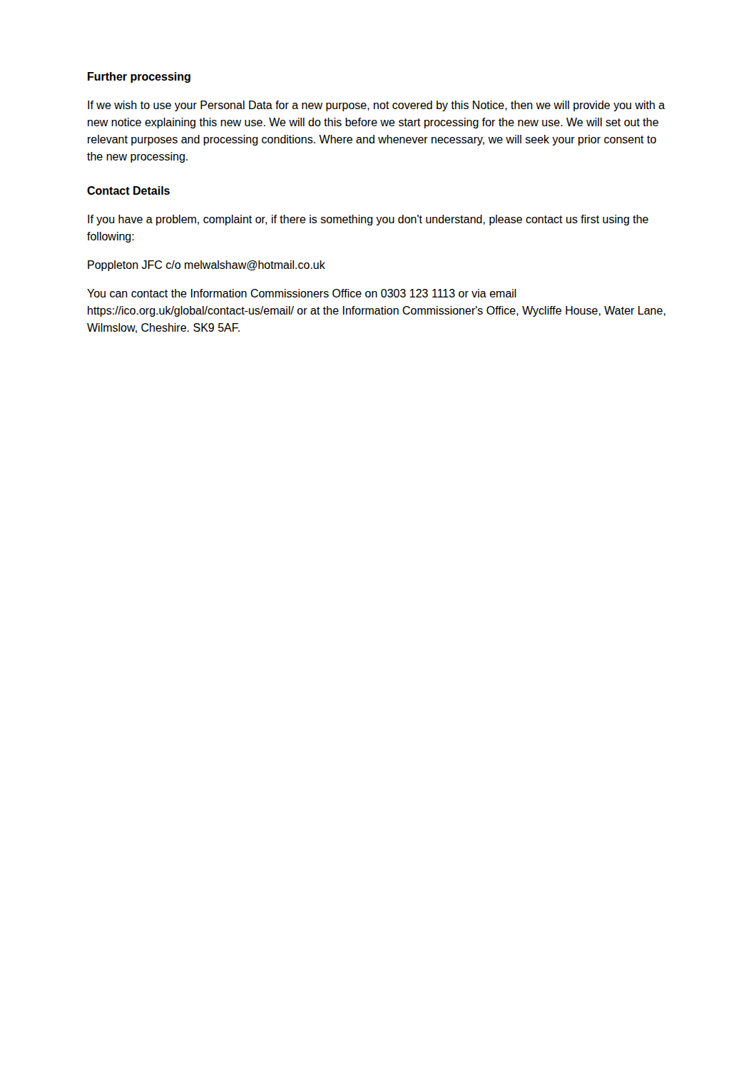Further processing
If we wish to use your Personal Data for a new purpose, not covered by this Notice, then we will provide you with a new notice explaining this new use. We will do this before we start processing for the new use. We will set out the relevant purposes and processing conditions. Where and whenever necessary, we will seek your prior consent to the new processing.
Contact Details
If you have a problem, complaint or, if there is something you don't understand, please contact us first using the following:
Poppleton JFC c/o melwalshaw@hotmail.co.uk
You can contact the Information Commissioners Office on 0303 123 1113 or via email https://ico.org.uk/global/contact-us/email/ or at the Information Commissioner's Office, Wycliffe House, Water Lane, Wilmslow, Cheshire. SK9 5AF.